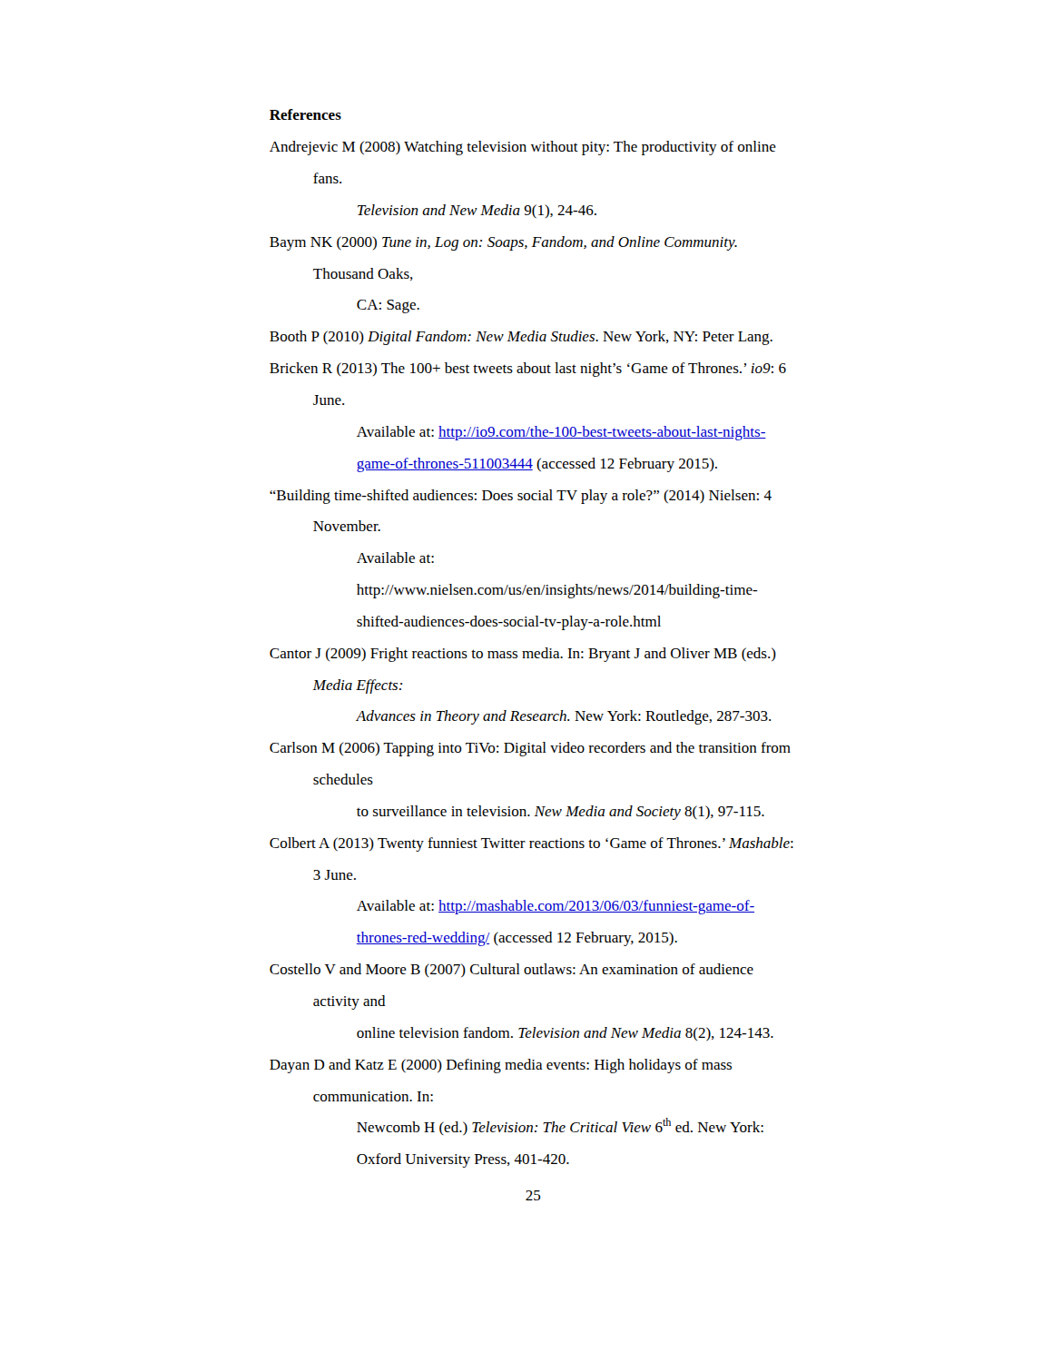References
Andrejevic M (2008) Watching television without pity: The productivity of online fans. Television and New Media 9(1), 24-46.
Baym NK (2000) Tune in, Log on: Soaps, Fandom, and Online Community. Thousand Oaks, CA: Sage.
Booth P (2010) Digital Fandom: New Media Studies. New York, NY: Peter Lang.
Bricken R (2013) The 100+ best tweets about last night’s ‘Game of Thrones.’ io9: 6 June. Available at: http://io9.com/the-100-best-tweets-about-last-nights-game-of-thrones-511003444 (accessed 12 February 2015).
“Building time-shifted audiences: Does social TV play a role?” (2014) Nielsen: 4 November. Available at: http://www.nielsen.com/us/en/insights/news/2014/building-time-shifted-audiences-does-social-tv-play-a-role.html
Cantor J (2009) Fright reactions to mass media. In: Bryant J and Oliver MB (eds.) Media Effects: Advances in Theory and Research. New York: Routledge, 287-303.
Carlson M (2006) Tapping into TiVo: Digital video recorders and the transition from schedules to surveillance in television. New Media and Society 8(1), 97-115.
Colbert A (2013) Twenty funniest Twitter reactions to ‘Game of Thrones.’ Mashable: 3 June. Available at: http://mashable.com/2013/06/03/funniest-game-of-thrones-red-wedding/ (accessed 12 February, 2015).
Costello V and Moore B (2007) Cultural outlaws: An examination of audience activity and online television fandom. Television and New Media 8(2), 124-143.
Dayan D and Katz E (2000) Defining media events: High holidays of mass communication. In: Newcomb H (ed.) Television: The Critical View 6th ed. New York: Oxford University Press, 401-420.
25